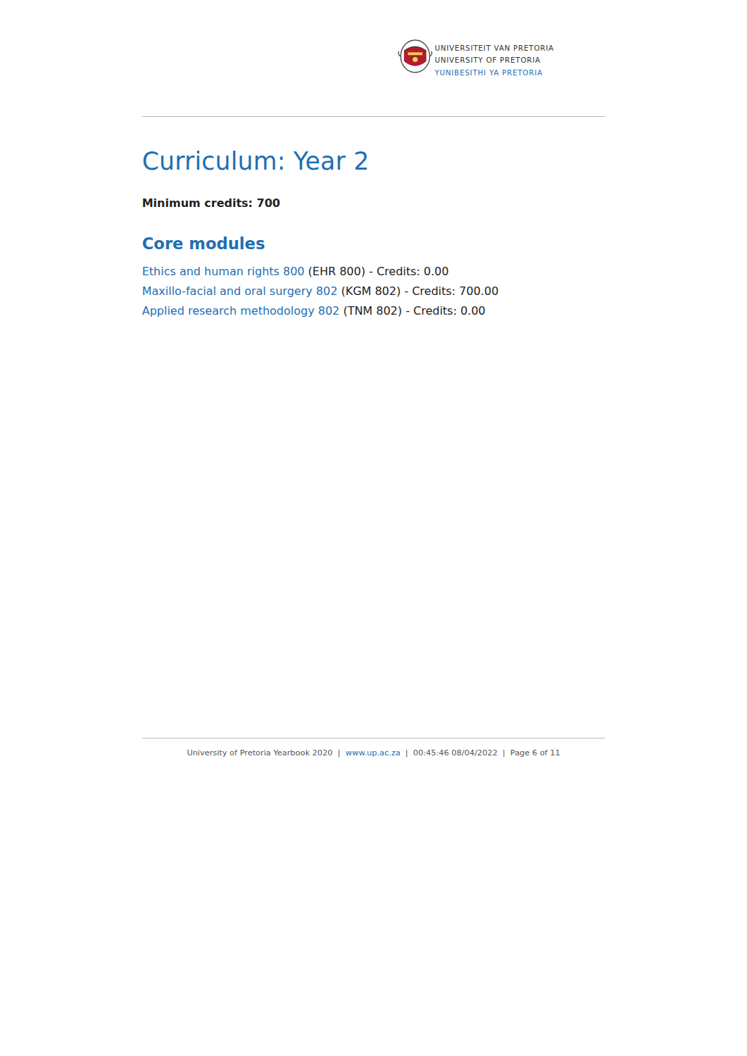Curriculum: Year 2
Minimum credits: 700
Core modules
Ethics and human rights 800 (EHR 800) - Credits: 0.00
Maxillo-facial and oral surgery 802 (KGM 802) - Credits: 700.00
Applied research methodology 802 (TNM 802) - Credits: 0.00
University of Pretoria Yearbook 2020 | www.up.ac.za | 00:45:46 08/04/2022 | Page 6 of 11